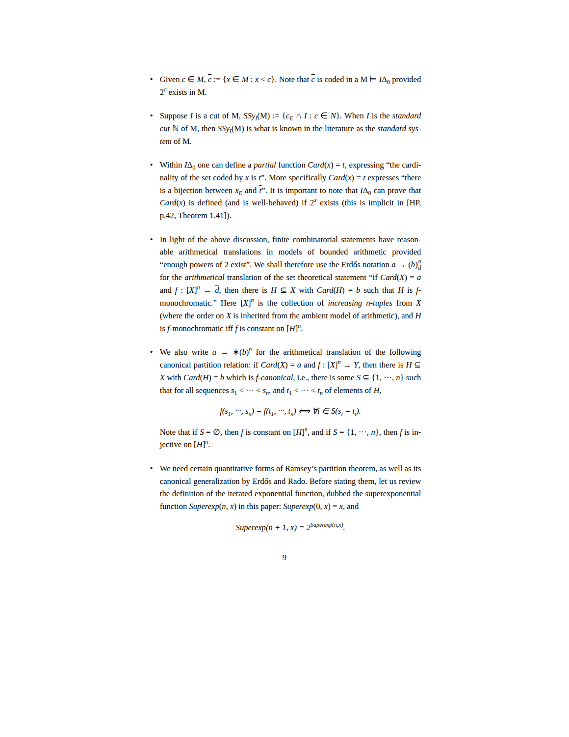Given c ∈ M, c := {x ∈ M : x < c}. Note that c is coded in a M ⊨ IΔ0 provided 2c exists in M.
Suppose I is a cut of M, SSyI(M) := {cE ∩ I : c ∈ N}. When I is the standard cut ℕ of M, then SSyI(M) is what is known in the literature as the standard system of M.
Within IΔ0 one can define a partial function Card(x) = t, expressing “the cardinality of the set coded by x is t”. More specifically Card(x) = t expresses “there is a bijection between xE and t”. It is important to note that IΔ0 can prove that Card(x) is defined (and is well-behaved) if 2x exists (this is implicit in [HP, p.42, Theorem 1.41]).
In light of the above discussion, finite combinatorial statements have reasonable arithmetical translations in models of bounded arithmetic provided “enough powers of 2 exist”. We shall therefore use the Erdős notation a → (b)nd for the arithmetical translation of the set theoretical statement “if Card(X) = a and f : [X]n → d, then there is H ⊆ X with Card(H) = b such that H is f-monochromatic.” Here [X]n is the collection of increasing n-tuples from X (where the order on X is inherited from the ambient model of arithmetic), and H is f-monochromatic iff f is constant on [H]n.
We also write a → ∗(b)n for the arithmetical translation of the following canonical partition relation: if Card(X) = a and f : [X]n → Y, then there is H ⊆ X with Card(H) = b which is f-canonical, i.e., there is some S ⊆ {1, ···, n} such that for all sequences s1 < ··· < sn, and t1 < ··· < tn of elements of H,
f(s1, ···, sn) = f(t1, ···, tn) ⟺ ∀i ∈ S(si = ti).
Note that if S = ∅, then f is constant on [H]n, and if S = {1, ···, n}, then f is injective on [H]n.
We need certain quantitative forms of Ramsey’s partition theorem, as well as its canonical generalization by Erdős and Rado. Before stating them, let us review the definition of the iterated exponential function, dubbed the superexponential function Superexp(n, x) in this paper: Superexp(0, x) = x, and
Superexp(n + 1, x) = 2Superexp(n,x).
9